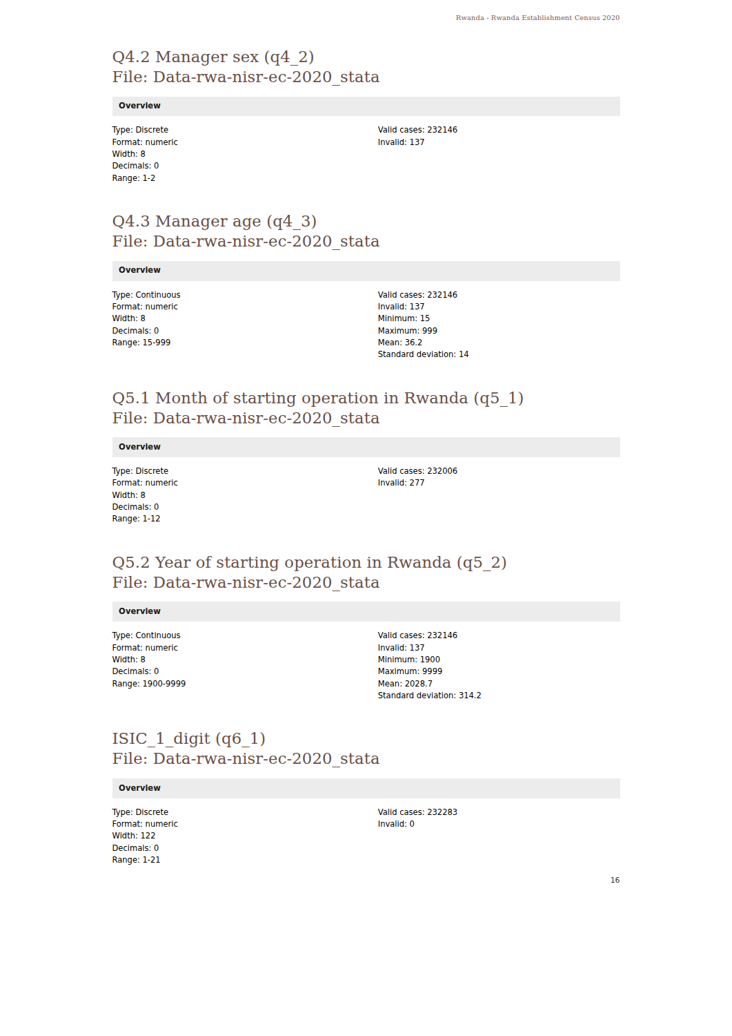Rwanda - Rwanda Establishment Census 2020
Q4.2 Manager sex (q4_2)
File: Data-rwa-nisr-ec-2020_stata
Overview
Type: Discrete
Format: numeric
Width: 8
Decimals: 0
Range: 1-2
Valid cases: 232146
Invalid: 137
Q4.3 Manager age (q4_3)
File: Data-rwa-nisr-ec-2020_stata
Overview
Type: Continuous
Format: numeric
Width: 8
Decimals: 0
Range: 15-999
Valid cases: 232146
Invalid: 137
Minimum: 15
Maximum: 999
Mean: 36.2
Standard deviation: 14
Q5.1 Month of starting operation in Rwanda (q5_1)
File: Data-rwa-nisr-ec-2020_stata
Overview
Type: Discrete
Format: numeric
Width: 8
Decimals: 0
Range: 1-12
Valid cases: 232006
Invalid: 277
Q5.2 Year of starting operation in Rwanda (q5_2)
File: Data-rwa-nisr-ec-2020_stata
Overview
Type: Continuous
Format: numeric
Width: 8
Decimals: 0
Range: 1900-9999
Valid cases: 232146
Invalid: 137
Minimum: 1900
Maximum: 9999
Mean: 2028.7
Standard deviation: 314.2
ISIC_1_digit (q6_1)
File: Data-rwa-nisr-ec-2020_stata
Overview
Type: Discrete
Format: numeric
Width: 122
Decimals: 0
Range: 1-21
Valid cases: 232283
Invalid: 0
16